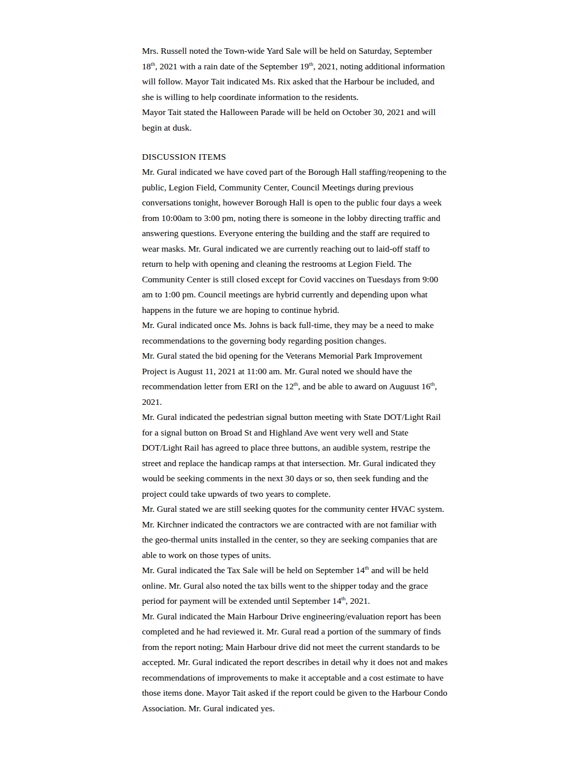Mrs. Russell noted the Town-wide Yard Sale will be held on Saturday, September 18th, 2021 with a rain date of the September 19th, 2021, noting additional information will follow. Mayor Tait indicated Ms. Rix asked that the Harbour be included, and she is willing to help coordinate information to the residents.
Mayor Tait stated the Halloween Parade will be held on October 30, 2021 and will begin at dusk.
DISCUSSION ITEMS
Mr. Gural indicated we have coved part of the Borough Hall staffing/reopening to the public, Legion Field, Community Center, Council Meetings during previous conversations tonight, however Borough Hall is open to the public four days a week from 10:00am to 3:00 pm, noting there is someone in the lobby directing traffic and answering questions. Everyone entering the building and the staff are required to wear masks. Mr. Gural indicated we are currently reaching out to laid-off staff to return to help with opening and cleaning the restrooms at Legion Field. The Community Center is still closed except for Covid vaccines on Tuesdays from 9:00 am to 1:00 pm. Council meetings are hybrid currently and depending upon what happens in the future we are hoping to continue hybrid.
Mr. Gural indicated once Ms. Johns is back full-time, they may be a need to make recommendations to the governing body regarding position changes.
Mr. Gural stated the bid opening for the Veterans Memorial Park Improvement Project is August 11, 2021 at 11:00 am. Mr. Gural noted we should have the recommendation letter from ERI on the 12th, and be able to award on Auguust 16th, 2021.
Mr. Gural indicated the pedestrian signal button meeting with State DOT/Light Rail for a signal button on Broad St and Highland Ave went very well and State DOT/Light Rail has agreed to place three buttons, an audible system, restripe the street and replace the handicap ramps at that intersection. Mr. Gural indicated they would be seeking comments in the next 30 days or so, then seek funding and the project could take upwards of two years to complete.
Mr. Gural stated we are still seeking quotes for the community center HVAC system. Mr. Kirchner indicated the contractors we are contracted with are not familiar with the geo-thermal units installed in the center, so they are seeking companies that are able to work on those types of units.
Mr. Gural indicated the Tax Sale will be held on September 14th and will be held online. Mr. Gural also noted the tax bills went to the shipper today and the grace period for payment will be extended until September 14th, 2021.
Mr. Gural indicated the Main Harbour Drive engineering/evaluation report has been completed and he had reviewed it. Mr. Gural read a portion of the summary of finds from the report noting; Main Harbour drive did not meet the current standards to be accepted. Mr. Gural indicated the report describes in detail why it does not and makes recommendations of improvements to make it acceptable and a cost estimate to have those items done. Mayor Tait asked if the report could be given to the Harbour Condo Association. Mr. Gural indicated yes.